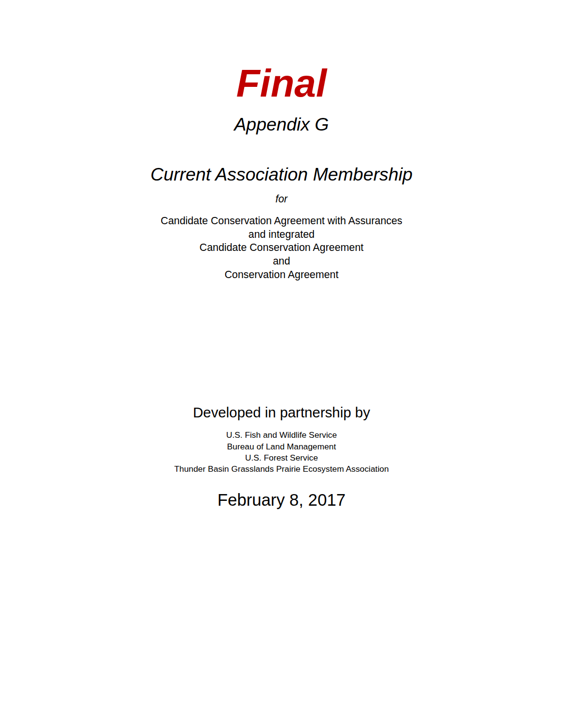Final
Appendix G
Current Association Membership
for
Candidate Conservation Agreement with Assurances
and integrated
Candidate Conservation Agreement
and
Conservation Agreement
Developed in partnership by
U.S. Fish and Wildlife Service
Bureau of Land Management
U.S. Forest Service
Thunder Basin Grasslands Prairie Ecosystem Association
February 8, 2017